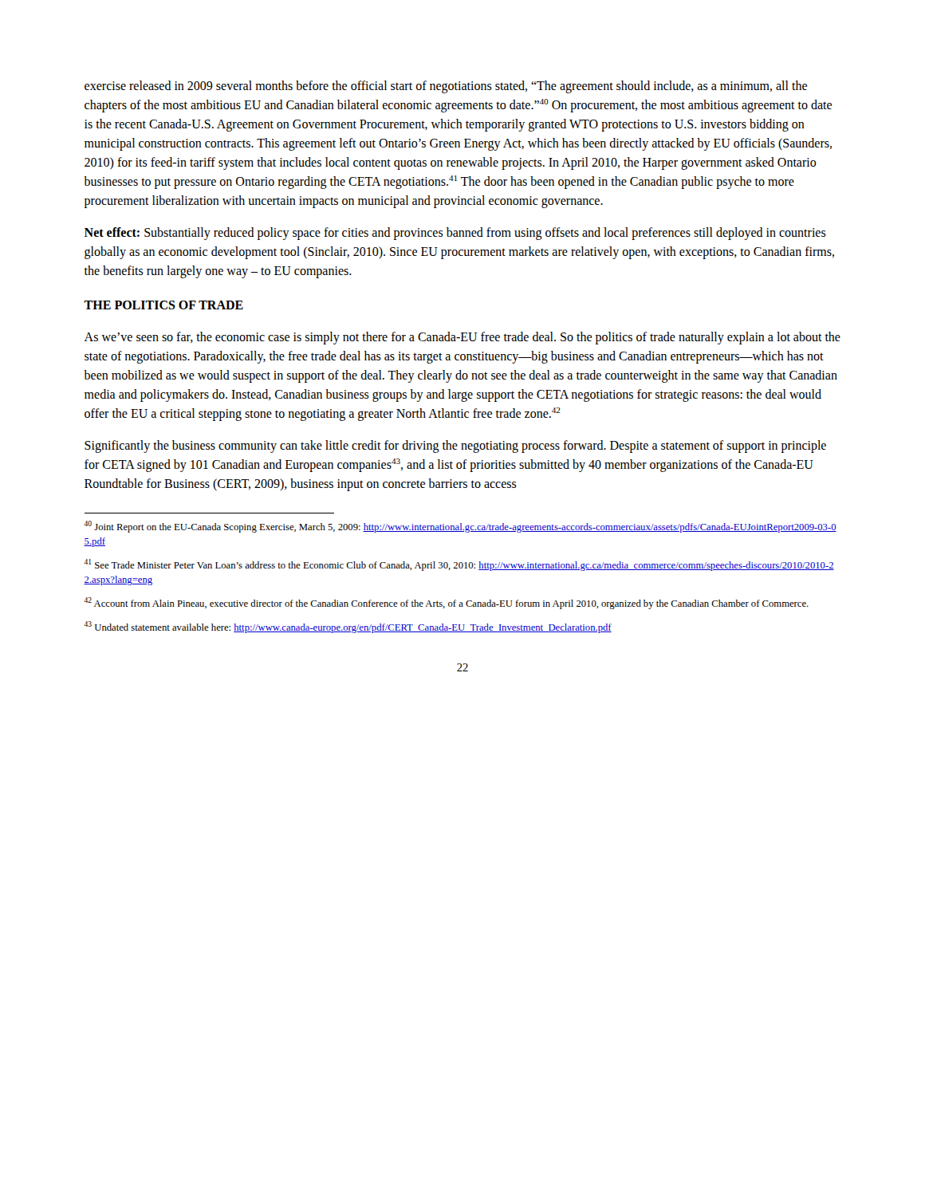exercise released in 2009 several months before the official start of negotiations stated, “The agreement should include, as a minimum, all the chapters of the most ambitious EU and Canadian bilateral economic agreements to date.”40 On procurement, the most ambitious agreement to date is the recent Canada-U.S. Agreement on Government Procurement, which temporarily granted WTO protections to U.S. investors bidding on municipal construction contracts. This agreement left out Ontario’s Green Energy Act, which has been directly attacked by EU officials (Saunders, 2010) for its feed-in tariff system that includes local content quotas on renewable projects. In April 2010, the Harper government asked Ontario businesses to put pressure on Ontario regarding the CETA negotiations.41 The door has been opened in the Canadian public psyche to more procurement liberalization with uncertain impacts on municipal and provincial economic governance.
Net effect: Substantially reduced policy space for cities and provinces banned from using offsets and local preferences still deployed in countries globally as an economic development tool (Sinclair, 2010). Since EU procurement markets are relatively open, with exceptions, to Canadian firms, the benefits run largely one way – to EU companies.
THE POLITICS OF TRADE
As we’ve seen so far, the economic case is simply not there for a Canada-EU free trade deal. So the politics of trade naturally explain a lot about the state of negotiations. Paradoxically, the free trade deal has as its target a constituency—big business and Canadian entrepreneurs—which has not been mobilized as we would suspect in support of the deal. They clearly do not see the deal as a trade counterweight in the same way that Canadian media and policymakers do. Instead, Canadian business groups by and large support the CETA negotiations for strategic reasons: the deal would offer the EU a critical stepping stone to negotiating a greater North Atlantic free trade zone.42
Significantly the business community can take little credit for driving the negotiating process forward. Despite a statement of support in principle for CETA signed by 101 Canadian and European companies43, and a list of priorities submitted by 40 member organizations of the Canada-EU Roundtable for Business (CERT, 2009), business input on concrete barriers to access
40 Joint Report on the EU-Canada Scoping Exercise, March 5, 2009: http://www.international.gc.ca/trade-agreements-accords-commerciaux/assets/pdfs/Canada-EUJointReport2009-03-05.pdf
41 See Trade Minister Peter Van Loan’s address to the Economic Club of Canada, April 30, 2010: http://www.international.gc.ca/media_commerce/comm/speeches-discours/2010/2010-22.aspx?lang=eng
42 Account from Alain Pineau, executive director of the Canadian Conference of the Arts, of a Canada-EU forum in April 2010, organized by the Canadian Chamber of Commerce.
43 Undated statement available here: http://www.canada-europe.org/en/pdf/CERT_Canada-EU_Trade_Investment_Declaration.pdf
22